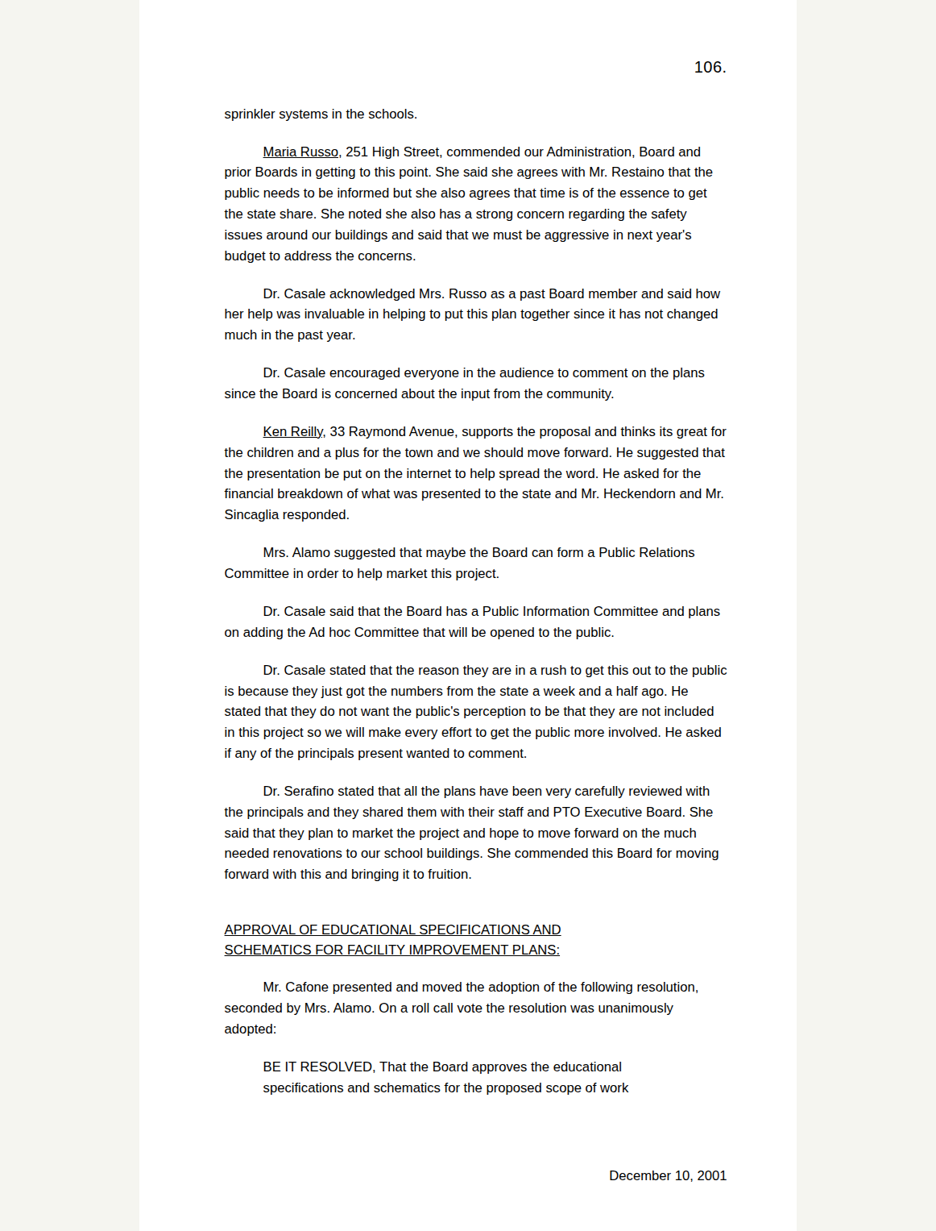106.
sprinkler systems in the schools.
Maria Russo, 251 High Street, commended our Administration, Board and prior Boards in getting to this point. She said she agrees with Mr. Restaino that the public needs to be informed but she also agrees that time is of the essence to get the state share. She noted she also has a strong concern regarding the safety issues around our buildings and said that we must be aggressive in next year's budget to address the concerns.
Dr. Casale acknowledged Mrs. Russo as a past Board member and said how her help was invaluable in helping to put this plan together since it has not changed much in the past year.
Dr. Casale encouraged everyone in the audience to comment on the plans since the Board is concerned about the input from the community.
Ken Reilly, 33 Raymond Avenue, supports the proposal and thinks its great for the children and a plus for the town and we should move forward. He suggested that the presentation be put on the internet to help spread the word. He asked for the financial breakdown of what was presented to the state and Mr. Heckendorn and Mr. Sincaglia responded.
Mrs. Alamo suggested that maybe the Board can form a Public Relations Committee in order to help market this project.
Dr. Casale said that the Board has a Public Information Committee and plans on adding the Ad hoc Committee that will be opened to the public.
Dr. Casale stated that the reason they are in a rush to get this out to the public is because they just got the numbers from the state a week and a half ago. He stated that they do not want the public's perception to be that they are not included in this project so we will make every effort to get the public more involved. He asked if any of the principals present wanted to comment.
Dr. Serafino stated that all the plans have been very carefully reviewed with the principals and they shared them with their staff and PTO Executive Board. She said that they plan to market the project and hope to move forward on the much needed renovations to our school buildings. She commended this Board for moving forward with this and bringing it to fruition.
Approval of Educational Specifications and
Schematics for Facility Improvement Plans:
Mr. Cafone presented and moved the adoption of the following resolution, seconded by Mrs. Alamo. On a roll call vote the resolution was unanimously adopted:
BE IT RESOLVED, That the Board approves the educational
specifications and schematics for the proposed scope of work
December 10, 2001